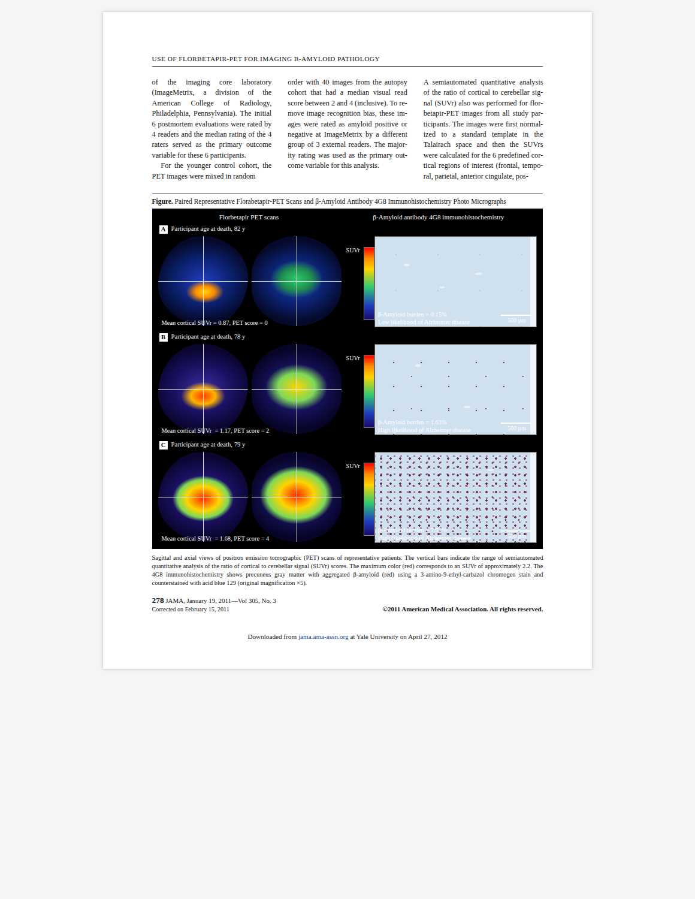Use of Florbetapir-PET for Imaging B-Amyloid Pathology
of the imaging core laboratory (ImageMetrix, a division of the American College of Radiology, Philadelphia, Pennsylvania). The initial 6 postmortem evaluations were rated by 4 readers and the median rating of the 4 raters served as the primary outcome variable for these 6 participants.
For the younger control cohort, the PET images were mixed in random
order with 40 images from the autopsy cohort that had a median visual read score between 2 and 4 (inclusive). To remove image recognition bias, these images were rated as amyloid positive or negative at ImageMetrix by a different group of 3 external readers. The majority rating was used as the primary outcome variable for this analysis.
A semiautomated quantitative analysis of the ratio of cortical to cerebellar signal (SUVr) also was performed for florbetapir-PET images from all study participants. The images were first normalized to a standard template in the Talairach space and then the SUVrs were calculated for the 6 predefined cortical regions of interest (frontal, temporal, parietal, anterior cingulate, pos-
Figure. Paired Representative Florabetapir-PET Scans and β-Amyloid Antibody 4G8 Immunohistochemistry Photo Micrographs
Florbetapir PET scans
β-Amyloid antibody 4G8 immunohistochemistry
A
Participant age at death, 82 y
SUVr
Mean cortical SUVr = 0.87, PET score = 0
β-Amyloid burden = 0.15%
Low likelihood of Alzheimer disease
500 µm
B
Participant age at death, 78 y
SUVr
Mean cortical SUVr = 1.17, PET score = 2
β-Amyloid burden = 1.63%
High likelihood of Alzheimer disease
500 µm
C
Participant age at death, 79 y
SUVr
Mean cortical SUVr = 1.68, PET score = 4
β-Amyloid burden = 7.92%
High likelihood of Alzheimer disease
500 µm
Sagittal and axial views of positron emission tomographic (PET) scans of representative patients. The vertical bars indicate the range of semiautomated quantitative analysis of the ratio of cortical to cerebellar signal (SUVr) scores. The maximum color (red) corresponds to an SUVr of approximately 2.2. The 4G8 immunohistochemistry shows precuneus gray matter with aggregated β-amyloid (red) using a 3-amino-9-ethyl-carbazol chromogen stain and counterstained with acid blue 129 (original magnification ×5).
278 JAMA, January 19, 2011—Vol 305, No. 3
Corrected on February 15, 2011
©2011 American Medical Association. All rights reserved.
Downloaded from jama.ama-assn.org at Yale University on April 27, 2012